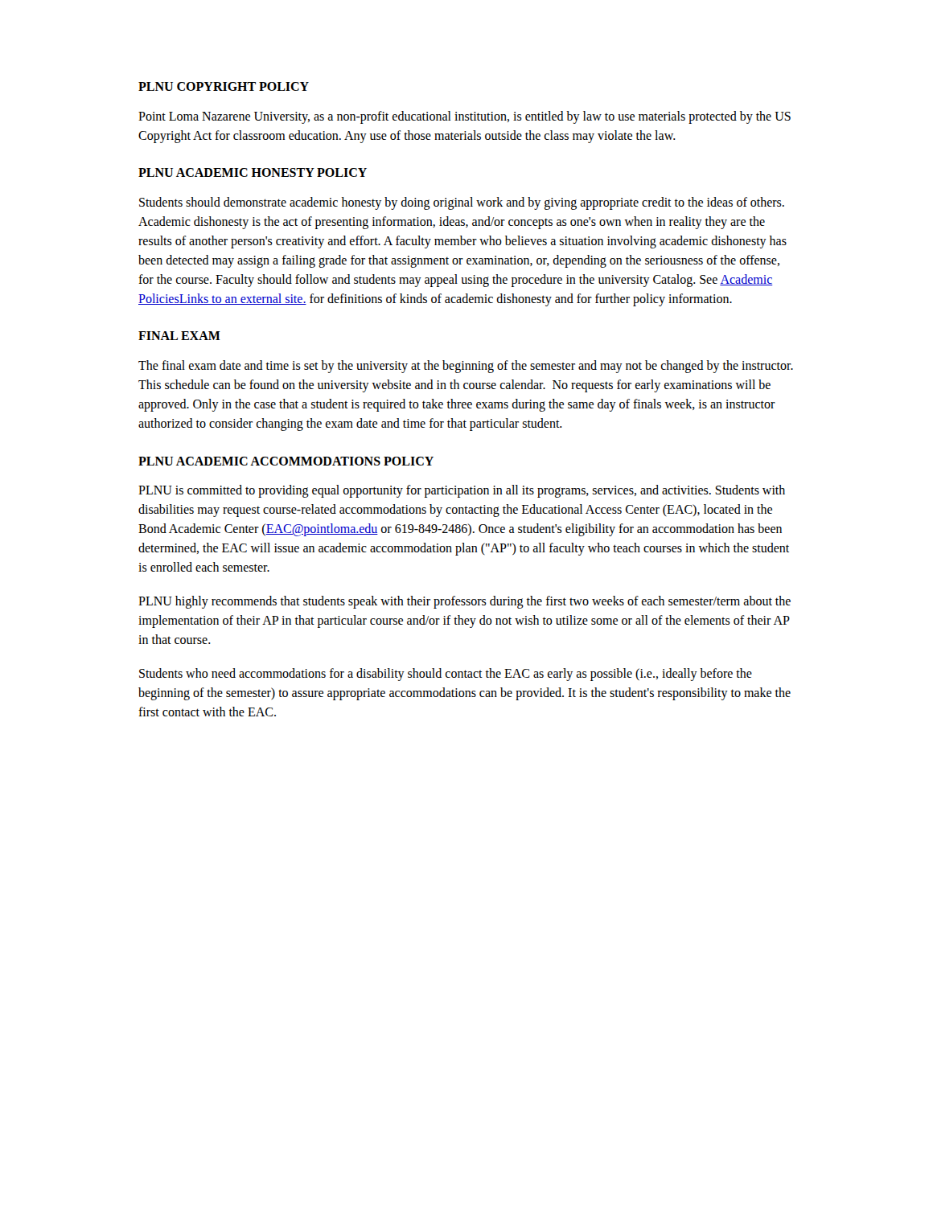PLNU Copyright Policy
Point Loma Nazarene University, as a non-profit educational institution, is entitled by law to use materials protected by the US Copyright Act for classroom education. Any use of those materials outside the class may violate the law.
PLNU Academic Honesty Policy
Students should demonstrate academic honesty by doing original work and by giving appropriate credit to the ideas of others. Academic dishonesty is the act of presenting information, ideas, and/or concepts as one's own when in reality they are the results of another person's creativity and effort. A faculty member who believes a situation involving academic dishonesty has been detected may assign a failing grade for that assignment or examination, or, depending on the seriousness of the offense, for the course. Faculty should follow and students may appeal using the procedure in the university Catalog. See Academic PoliciesLinks to an external site. for definitions of kinds of academic dishonesty and for further policy information.
Final Exam
The final exam date and time is set by the university at the beginning of the semester and may not be changed by the instructor. This schedule can be found on the university website and in th course calendar. No requests for early examinations will be approved. Only in the case that a student is required to take three exams during the same day of finals week, is an instructor authorized to consider changing the exam date and time for that particular student.
PLNU Academic Accommodations Policy
PLNU is committed to providing equal opportunity for participation in all its programs, services, and activities. Students with disabilities may request course-related accommodations by contacting the Educational Access Center (EAC), located in the Bond Academic Center (EAC@pointloma.edu or 619-849-2486). Once a student's eligibility for an accommodation has been determined, the EAC will issue an academic accommodation plan ("AP") to all faculty who teach courses in which the student is enrolled each semester.
PLNU highly recommends that students speak with their professors during the first two weeks of each semester/term about the implementation of their AP in that particular course and/or if they do not wish to utilize some or all of the elements of their AP in that course.
Students who need accommodations for a disability should contact the EAC as early as possible (i.e., ideally before the beginning of the semester) to assure appropriate accommodations can be provided. It is the student's responsibility to make the first contact with the EAC.